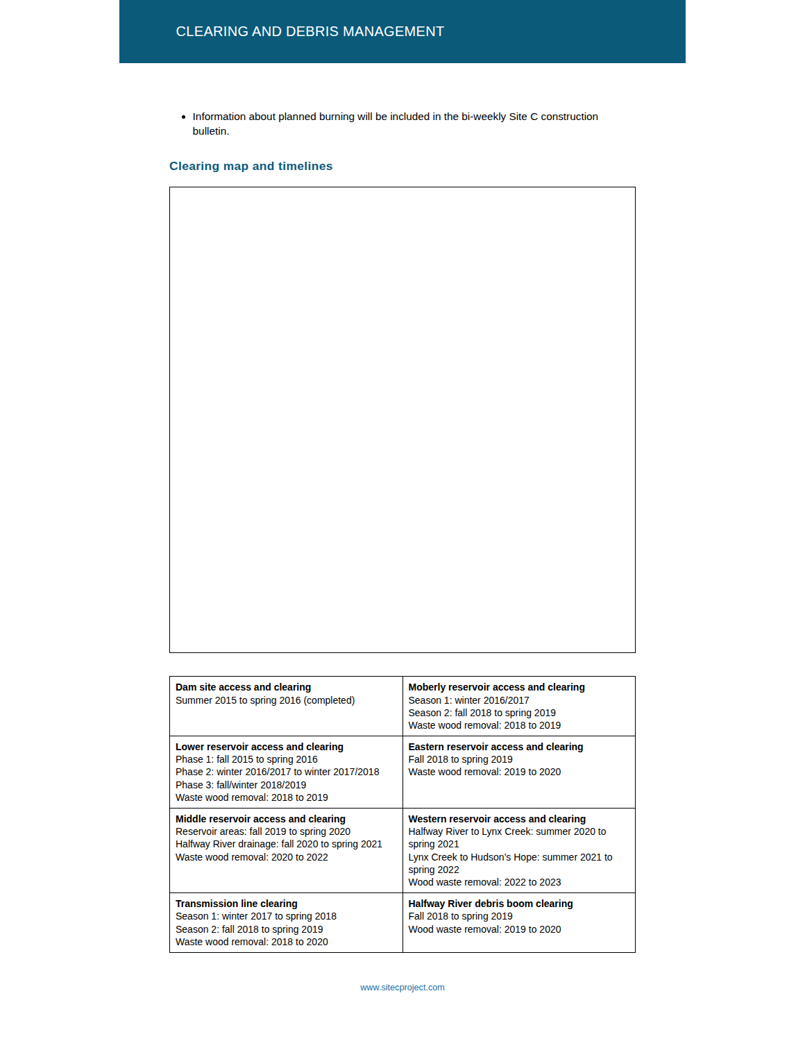CLEARING AND DEBRIS MANAGEMENT
Information about planned burning will be included in the bi-weekly Site C construction bulletin.
Clearing map and timelines
| Dam site access and clearing Summer 2015 to spring 2016 (completed) | Moberly reservoir access and clearing Season 1: winter 2016/2017 Season 2: fall 2018 to spring 2019 Waste wood removal: 2018 to 2019 |
| Lower reservoir access and clearing Phase 1: fall 2015 to spring 2016 Phase 2: winter 2016/2017 to winter 2017/2018 Phase 3: fall/winter 2018/2019 Waste wood removal: 2018 to 2019 | Eastern reservoir access and clearing Fall 2018 to spring 2019 Waste wood removal: 2019 to 2020 |
| Middle reservoir access and clearing Reservoir areas: fall 2019 to spring 2020 Halfway River drainage: fall 2020 to spring 2021 Waste wood removal: 2020 to 2022 | Western reservoir access and clearing Halfway River to Lynx Creek: summer 2020 to spring 2021 Lynx Creek to Hudson’s Hope: summer 2021 to spring 2022 Wood waste removal: 2022 to 2023 |
| Transmission line clearing Season 1: winter 2017 to spring 2018 Season 2: fall 2018 to spring 2019 Waste wood removal: 2018 to 2020 | Halfway River debris boom clearing Fall 2018 to spring 2019 Wood waste removal: 2019 to 2020 |
www.sitecproject.com